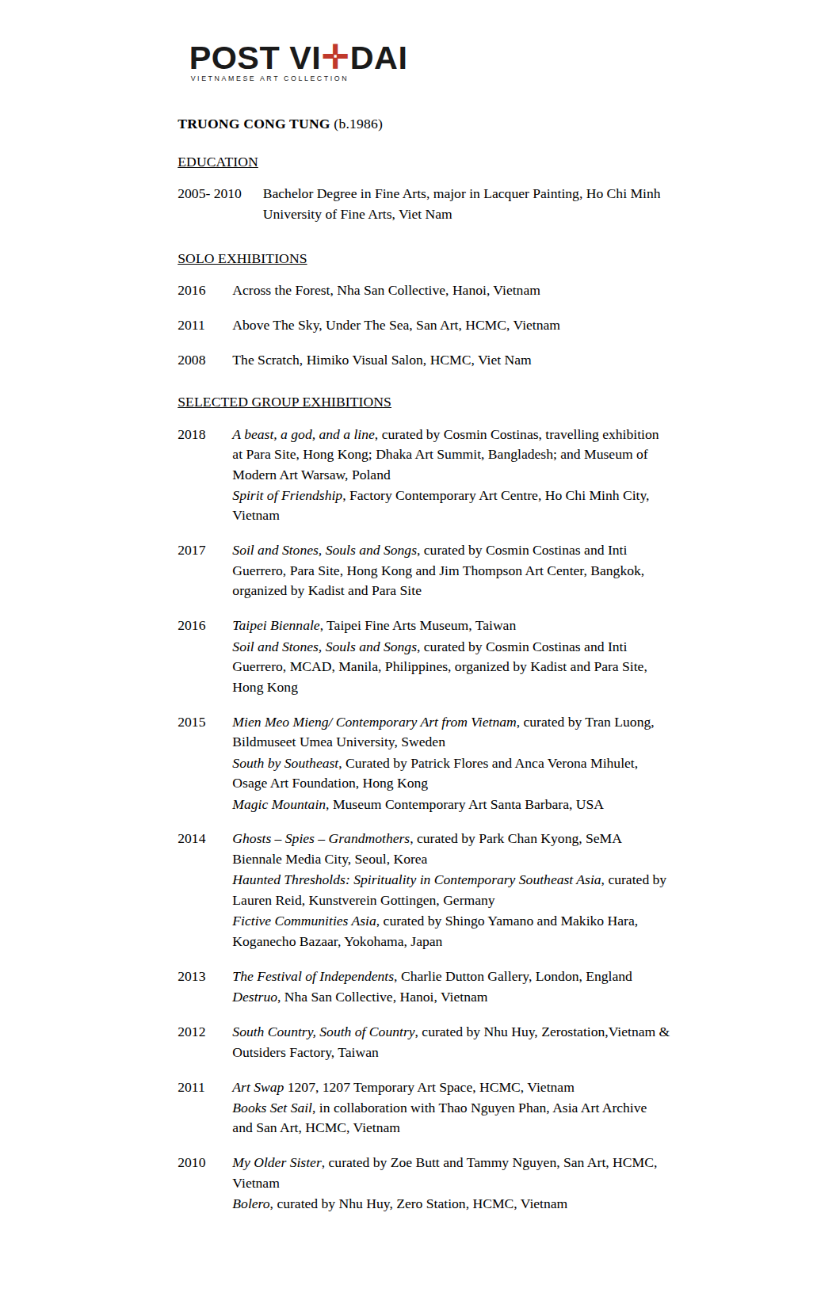POST VI✛DAI
VIETNAMESE ART COLLECTION
TRUONG CONG TUNG (b.1986)
EDUCATION
2005- 2010
Bachelor Degree in Fine Arts, major in Lacquer Painting, Ho Chi Minh University of Fine Arts, Viet Nam
SOLO EXHIBITIONS
2016
Across the Forest, Nha San Collective, Hanoi, Vietnam
2011
Above The Sky, Under The Sea, San Art, HCMC, Vietnam
2008
The Scratch, Himiko Visual Salon, HCMC, Viet Nam
SELECTED GROUP EXHIBITIONS
2018
A beast, a god, and a line, curated by Cosmin Costinas, travelling exhibition at Para Site, Hong Kong; Dhaka Art Summit, Bangladesh; and Museum of Modern Art Warsaw, Poland
Spirit of Friendship, Factory Contemporary Art Centre, Ho Chi Minh City, Vietnam
2017
Soil and Stones, Souls and Songs, curated by Cosmin Costinas and Inti Guerrero, Para Site, Hong Kong and Jim Thompson Art Center, Bangkok, organized by Kadist and Para Site
2016
Taipei Biennale, Taipei Fine Arts Museum, Taiwan
Soil and Stones, Souls and Songs, curated by Cosmin Costinas and Inti Guerrero, MCAD, Manila, Philippines, organized by Kadist and Para Site, Hong Kong
2015
Mien Meo Mieng/ Contemporary Art from Vietnam, curated by Tran Luong, Bildmuseet Umea University, Sweden
South by Southeast, Curated by Patrick Flores and Anca Verona Mihulet, Osage Art Foundation, Hong Kong
Magic Mountain, Museum Contemporary Art Santa Barbara, USA
2014
Ghosts – Spies – Grandmothers, curated by Park Chan Kyong, SeMA Biennale Media City, Seoul, Korea
Haunted Thresholds: Spirituality in Contemporary Southeast Asia, curated by Lauren Reid, Kunstverein Gottingen, Germany
Fictive Communities Asia, curated by Shingo Yamano and Makiko Hara, Koganecho Bazaar, Yokohama, Japan
2013
The Festival of Independents, Charlie Dutton Gallery, London, England
Destruo, Nha San Collective, Hanoi, Vietnam
2012
South Country, South of Country, curated by Nhu Huy, Zerostation,Vietnam & Outsiders Factory, Taiwan
2011
Art Swap 1207, 1207 Temporary Art Space, HCMC, Vietnam
Books Set Sail, in collaboration with Thao Nguyen Phan, Asia Art Archive and San Art, HCMC, Vietnam
2010
My Older Sister, curated by Zoe Butt and Tammy Nguyen, San Art, HCMC, Vietnam
Bolero, curated by Nhu Huy, Zero Station, HCMC, Vietnam